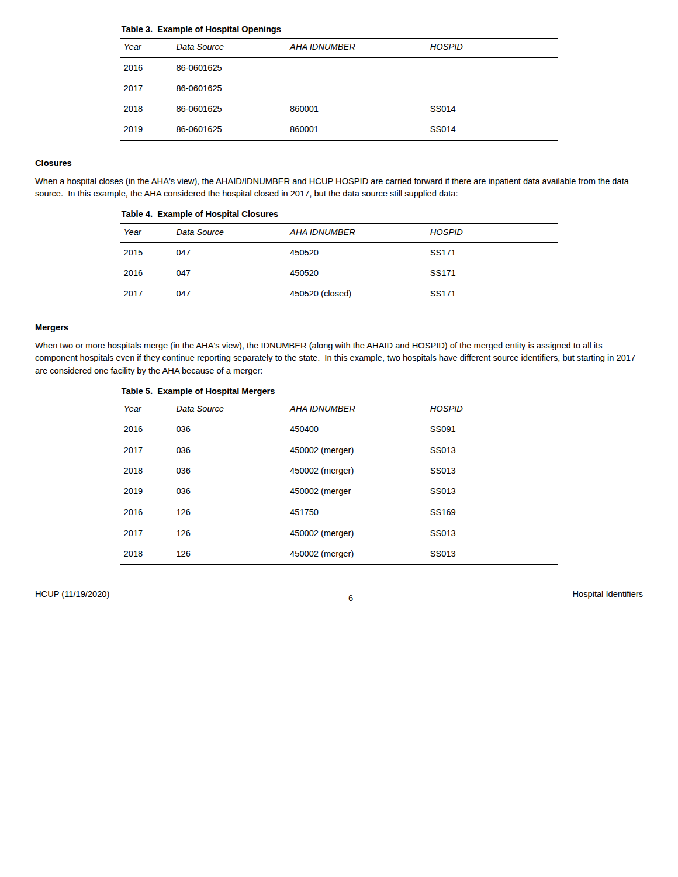Table 3. Example of Hospital Openings
| Year | Data Source | AHA IDNUMBER | HOSPID |
| --- | --- | --- | --- |
| 2016 | 86-0601625 | | |
| 2017 | 86-0601625 | | |
| 2018 | 86-0601625 | 860001 | SS014 |
| 2019 | 86-0601625 | 860001 | SS014 |
Closures
When a hospital closes (in the AHA's view), the AHAID/IDNUMBER and HCUP HOSPID are carried forward if there are inpatient data available from the data source. In this example, the AHA considered the hospital closed in 2017, but the data source still supplied data:
Table 4. Example of Hospital Closures
| Year | Data Source | AHA IDNUMBER | HOSPID |
| --- | --- | --- | --- |
| 2015 | 047 | 450520 | SS171 |
| 2016 | 047 | 450520 | SS171 |
| 2017 | 047 | 450520 (closed) | SS171 |
Mergers
When two or more hospitals merge (in the AHA's view), the IDNUMBER (along with the AHAID and HOSPID) of the merged entity is assigned to all its component hospitals even if they continue reporting separately to the state. In this example, two hospitals have different source identifiers, but starting in 2017 are considered one facility by the AHA because of a merger:
Table 5. Example of Hospital Mergers
| Year | Data Source | AHA IDNUMBER | HOSPID |
| --- | --- | --- | --- |
| 2016 | 036 | 450400 | SS091 |
| 2017 | 036 | 450002 (merger) | SS013 |
| 2018 | 036 | 450002 (merger) | SS013 |
| 2019 | 036 | 450002 (merger | SS013 |
| 2016 | 126 | 451750 | SS169 |
| 2017 | 126 | 450002 (merger) | SS013 |
| 2018 | 126 | 450002 (merger) | SS013 |
HCUP (11/19/2020) Hospital Identifiers
6